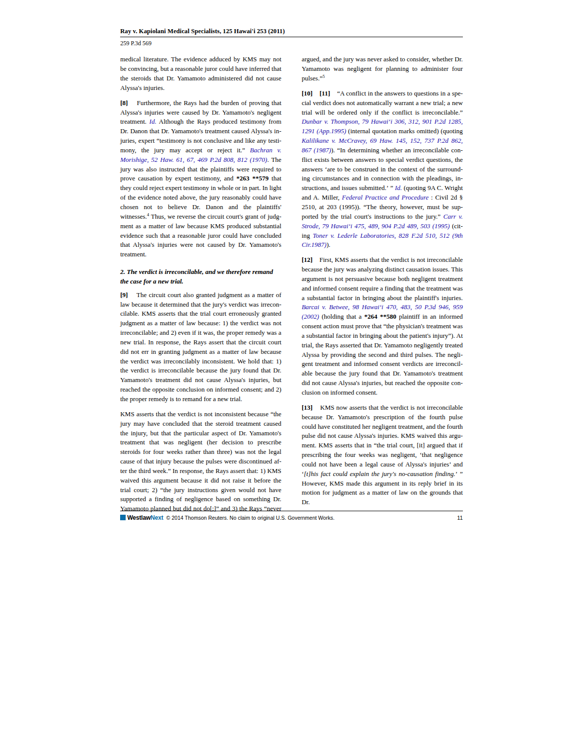Ray v. Kapiolani Medical Specialists, 125 Hawai'i 253 (2011)
259 P.3d 569
medical literature. The evidence adduced by KMS may not be convincing, but a reasonable juror could have inferred that the steroids that Dr. Yamamoto administered did not cause Alyssa's injuries.
[8] Furthermore, the Rays had the burden of proving that Alyssa's injuries were caused by Dr. Yamamoto's negligent treatment. Id. Although the Rays produced testimony from Dr. Danon that Dr. Yamamoto's treatment caused Alyssa's injuries, expert “testimony is not conclusive and like any testimony, the jury may accept or reject it.” Bachran v. Morishige, 52 Haw. 61, 67, 469 P.2d 808, 812 (1970). The jury was also instructed that the plaintiffs were required to prove causation by expert testimony, and *263 **579 that they could reject expert testimony in whole or in part. In light of the evidence noted above, the jury reasonably could have chosen not to believe Dr. Danon and the plaintiffs' witnesses.4 Thus, we reverse the circuit court's grant of judgment as a matter of law because KMS produced substantial evidence such that a reasonable juror could have concluded that Alyssa's injuries were not caused by Dr. Yamamoto's treatment.
2. The verdict is irreconcilable, and we therefore remand the case for a new trial.
[9] The circuit court also granted judgment as a matter of law because it determined that the jury's verdict was irreconcilable. KMS asserts that the trial court erroneously granted judgment as a matter of law because: 1) the verdict was not irreconcilable; and 2) even if it was, the proper remedy was a new trial. In response, the Rays assert that the circuit court did not err in granting judgment as a matter of law because the verdict was irreconcilably inconsistent. We hold that: 1) the verdict is irreconcilable because the jury found that Dr. Yamamoto's treatment did not cause Alyssa's injuries, but reached the opposite conclusion on informed consent; and 2) the proper remedy is to remand for a new trial.
KMS asserts that the verdict is not inconsistent because “the jury may have concluded that the steroid treatment caused the injury, but that the particular aspect of Dr. Yamamoto's treatment that was negligent (her decision to prescribe steroids for four weeks rather than three) was not the legal cause of that injury because the pulses were discontinued after the third week.” In response, the Rays assert that: 1) KMS waived this argument because it did not raise it before the trial court; 2) “the jury instructions given would not have supported a finding of negligence based on something Dr. Yamamoto planned but did not do[;]” and 3) the Rays “never argued, and the jury was never asked to consider, whether Dr. Yamamoto was negligent for planning to administer four pulses.”5
[10] [11] “A conflict in the answers to questions in a special verdict does not automatically warrant a new trial; a new trial will be ordered only if the conflict is irreconcilable.” Dunbar v. Thompson, 79 Hawai‘i 306, 312, 901 P.2d 1285, 1291 (App.1995) (internal quotation marks omitted) (quoting Kalilikane v. McCravey, 69 Haw. 145, 152, 737 P.2d 862, 867 (1987)). “In determining whether an irreconcilable conflict exists between answers to special verdict questions, the answers ‘are to be construed in the context of the surrounding circumstances and in connection with the pleadings, instructions, and issues submitted.’ ” Id. (quoting 9A C. Wright and A. Miller, Federal Practice and Procedure : Civil 2d § 2510, at 203 (1995)). “The theory, however, must be supported by the trial court's instructions to the jury.” Carr v. Strode, 79 Hawai‘i 475, 489, 904 P.2d 489, 503 (1995) (citing Toner v. Lederle Laboratories, 828 F.2d 510, 512 (9th Cir.1987)).
[12] First, KMS asserts that the verdict is not irreconcilable because the jury was analyzing distinct causation issues. This argument is not persuasive because both negligent treatment and informed consent require a finding that the treatment was a substantial factor in bringing about the plaintiff's injuries. Barcai v. Betwee, 98 Hawai‘i 470, 483, 50 P.3d 946, 959 (2002) (holding that a *264 **580 plaintiff in an informed consent action must prove that “the physician's treatment was a substantial factor in bringing about the patient's injury”). At trial, the Rays asserted that Dr. Yamamoto negligently treated Alyssa by providing the second and third pulses. The negligent treatment and informed consent verdicts are irreconcilable because the jury found that Dr. Yamamoto's treatment did not cause Alyssa's injuries, but reached the opposite conclusion on informed consent.
[13] KMS now asserts that the verdict is not irreconcilable because Dr. Yamamoto's prescription of the fourth pulse could have constituted her negligent treatment, and the fourth pulse did not cause Alyssa's injuries. KMS waived this argument. KMS asserts that in “the trial court, [it] argued that if prescribing the four weeks was negligent, ‘that negligence could not have been a legal cause of Alyssa's injuries’ and ‘[t]his fact could explain the jury's no-causation finding.’ ” However, KMS made this argument in its reply brief in its motion for judgment as a matter of law on the grounds that Dr.
Westlaw Next © 2014 Thomson Reuters. No claim to original U.S. Government Works. 11